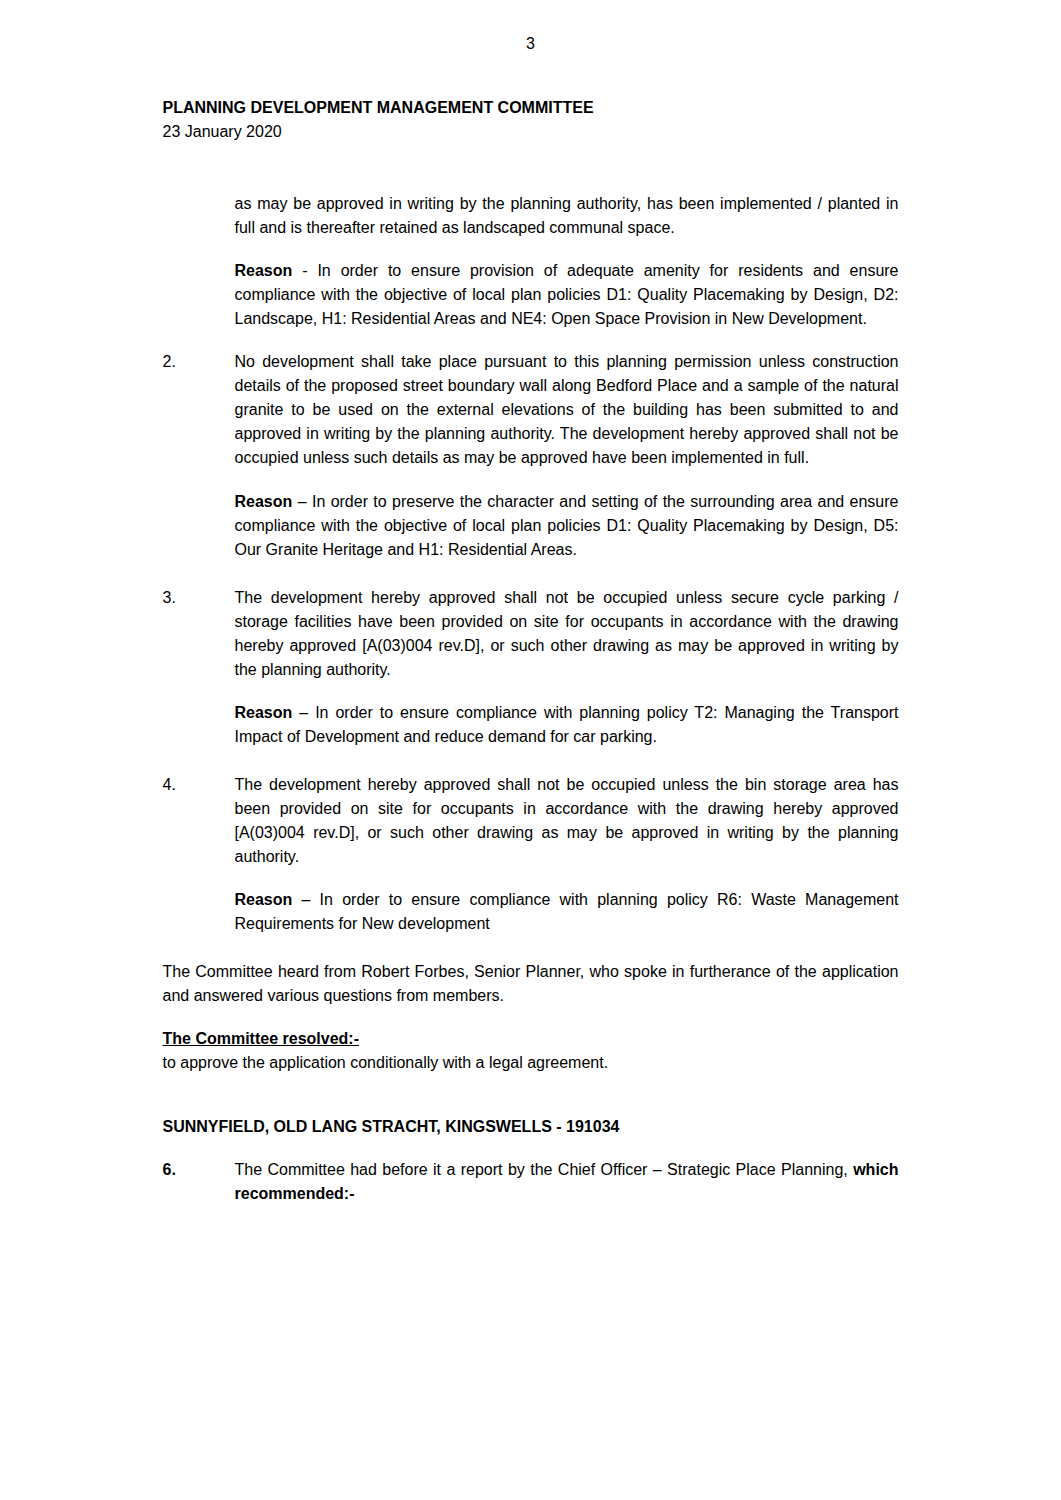3
Planning Development Management Committee
23 January 2020
as may be approved in writing by the planning authority, has been implemented / planted in full and is thereafter retained as landscaped communal space.
Reason - In order to ensure provision of adequate amenity for residents and ensure compliance with the objective of local plan policies D1: Quality Placemaking by Design, D2: Landscape, H1: Residential Areas and NE4: Open Space Provision in New Development.
2.
No development shall take place pursuant to this planning permission unless construction details of the proposed street boundary wall along Bedford Place and a sample of the natural granite to be used on the external elevations of the building has been submitted to and approved in writing by the planning authority. The development hereby approved shall not be occupied unless such details as may be approved have been implemented in full.
Reason – In order to preserve the character and setting of the surrounding area and ensure compliance with the objective of local plan policies D1: Quality Placemaking by Design, D5: Our Granite Heritage and H1: Residential Areas.
3.
The development hereby approved shall not be occupied unless secure cycle parking / storage facilities have been provided on site for occupants in accordance with the drawing hereby approved [A(03)004 rev.D], or such other drawing as may be approved in writing by the planning authority.
Reason – In order to ensure compliance with planning policy T2: Managing the Transport Impact of Development and reduce demand for car parking.
4.
The development hereby approved shall not be occupied unless the bin storage area has been provided on site for occupants in accordance with the drawing hereby approved [A(03)004 rev.D], or such other drawing as may be approved in writing by the planning authority.
Reason – In order to ensure compliance with planning policy R6: Waste Management Requirements for New development
The Committee heard from Robert Forbes, Senior Planner, who spoke in furtherance of the application and answered various questions from members.
The Committee resolved:-
to approve the application conditionally with a legal agreement.
Sunnyfield, Old Lang Stracht, Kingswells - 191034
6.
The Committee had before it a report by the Chief Officer – Strategic Place Planning, which recommended:-